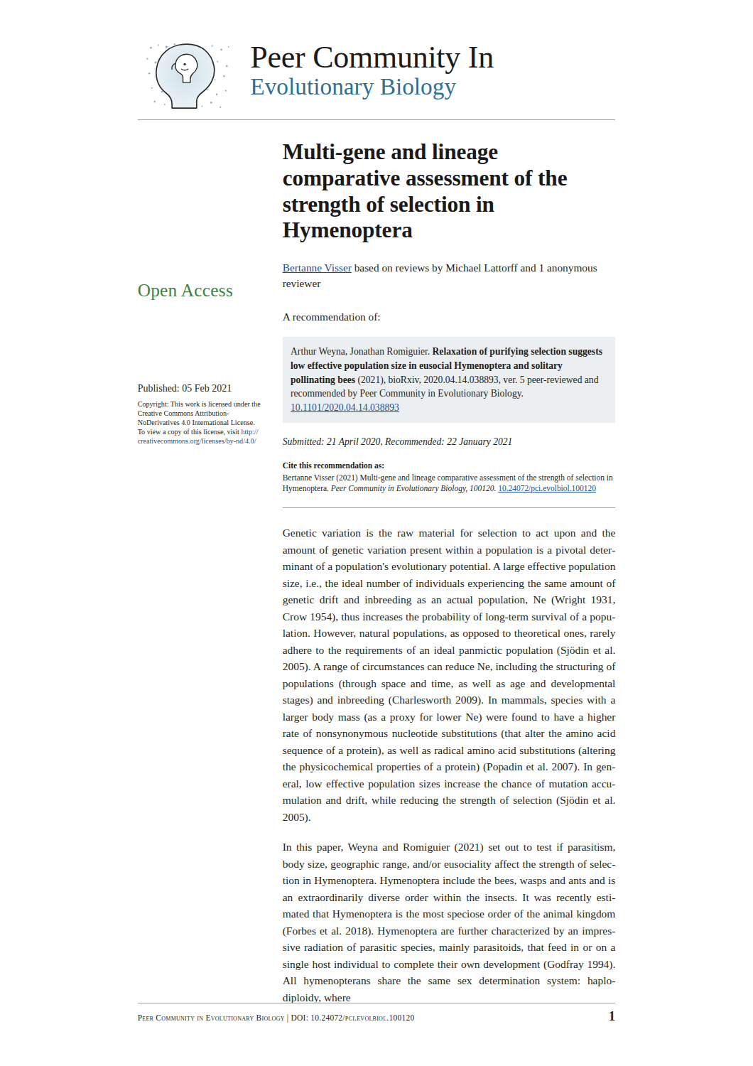Peer Community In
Evolutionary Biology
Open Access
Published: 05 Feb 2021
Copyright: This work is licensed under the Creative Commons Attribution-NoDerivatives 4.0 International License. To view a copy of this license, visit http://creativecommons.org/licenses/by-nd/4.0/
Multi-gene and lineage comparative assessment of the strength of selection in Hymenoptera
Bertanne Visser based on reviews by Michael Lattorff and 1 anonymous reviewer
A recommendation of:
Arthur Weyna, Jonathan Romiguier. Relaxation of purifying selection suggests low effective population size in eusocial Hymenoptera and solitary pollinating bees (2021), bioRxiv, 2020.04.14.038893, ver. 5 peer-reviewed and recommended by Peer Community in Evolutionary Biology. 10.1101/2020.04.14.038893
Submitted: 21 April 2020, Recommended: 22 January 2021
Cite this recommendation as:
Bertanne Visser (2021) Multi-gene and lineage comparative assessment of the strength of selection in Hymenoptera. Peer Community in Evolutionary Biology, 100120. 10.24072/pci.evolbiol.100120
Genetic variation is the raw material for selection to act upon and the amount of genetic variation present within a population is a pivotal determinant of a population's evolutionary potential. A large effective population size, i.e., the ideal number of individuals experiencing the same amount of genetic drift and inbreeding as an actual population, Ne (Wright 1931, Crow 1954), thus increases the probability of long-term survival of a population. However, natural populations, as opposed to theoretical ones, rarely adhere to the requirements of an ideal panmictic population (Sjödin et al. 2005). A range of circumstances can reduce Ne, including the structuring of populations (through space and time, as well as age and developmental stages) and inbreeding (Charlesworth 2009). In mammals, species with a larger body mass (as a proxy for lower Ne) were found to have a higher rate of nonsynonymous nucleotide substitutions (that alter the amino acid sequence of a protein), as well as radical amino acid substitutions (altering the physicochemical properties of a protein) (Popadin et al. 2007). In general, low effective population sizes increase the chance of mutation accumulation and drift, while reducing the strength of selection (Sjödin et al. 2005).
In this paper, Weyna and Romiguier (2021) set out to test if parasitism, body size, geographic range, and/or eusociality affect the strength of selection in Hymenoptera. Hymenoptera include the bees, wasps and ants and is an extraordinarily diverse order within the insects. It was recently estimated that Hymenoptera is the most speciose order of the animal kingdom (Forbes et al. 2018). Hymenoptera are further characterized by an impressive radiation of parasitic species, mainly parasitoids, that feed in or on a single host individual to complete their own development (Godfray 1994). All hymenopterans share the same sex determination system: haplo-diploidy, where
Peer Community in Evolutionary Biology | DOI: 10.24072/pci.evolbiol.100120
1